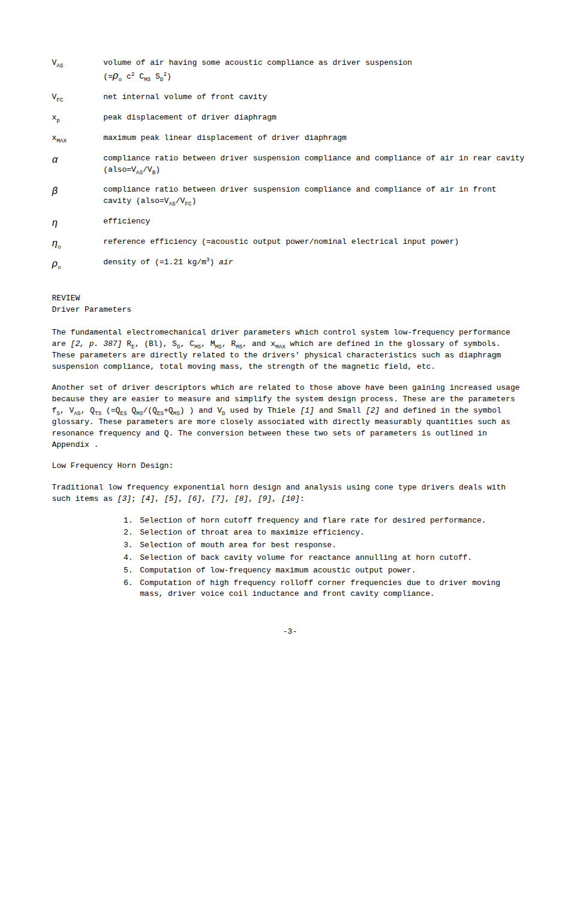VAS
volume of air having some acoustic compliance as driver suspension
(=ρo c2 CMS SD2)
VFC
net internal volume of front cavity
xp
peak displacement of driver diaphragm
xMAX
maximum peak linear displacement of driver diaphragm
α
compliance ratio between driver suspension compliance and compliance of air in rear cavity (also=VAS/VB)
β
compliance ratio between driver suspension compliance and compliance of air in front cavity (also=VAS/VFC)
η
efficiency
ηo
reference efficiency (=acoustic output power/nominal electrical input power)
ρo
density of (=1.21 kg/m3) air
REVIEW
Driver Parameters
The fundamental electromechanical driver parameters which control system low-frequency performance are [2, p. 387] RE, (Bl), SD, CMS, MMS, RMS, and xMAX which are defined in the glossary of symbols. These parameters are directly related to the drivers' physical characteristics such as diaphragm suspension compliance, total moving mass, the strength of the magnetic field, etc.
Another set of driver descriptors which are related to those above have been gaining increased usage because they are easier to measure and simplify the system design process. These are the parameters fS, VAS, QTS (=QES QMS/(QES+QMS) ) and VD used by Thiele [1] and Small [2] and defined in the symbol glossary. These parameters are more closely associated with directly measurably quantities such as resonance frequency and Q. The conversion between these two sets of parameters is outlined in Appendix .
Low Frequency Horn Design:
Traditional low frequency exponential horn design and analysis using cone type drivers deals with such items as [3]; [4], [5], [6], [7], [8], [9], [10]:
Selection of horn cutoff frequency and flare rate for desired performance.
Selection of throat area to maximize efficiency.
Selection of mouth area for best response.
Selection of back cavity volume for reactance annulling at horn cutoff.
Computation of low-frequency maximum acoustic output power.
Computation of high frequency rolloff corner frequencies due to driver moving mass, driver voice coil inductance and front cavity compliance.
-3-